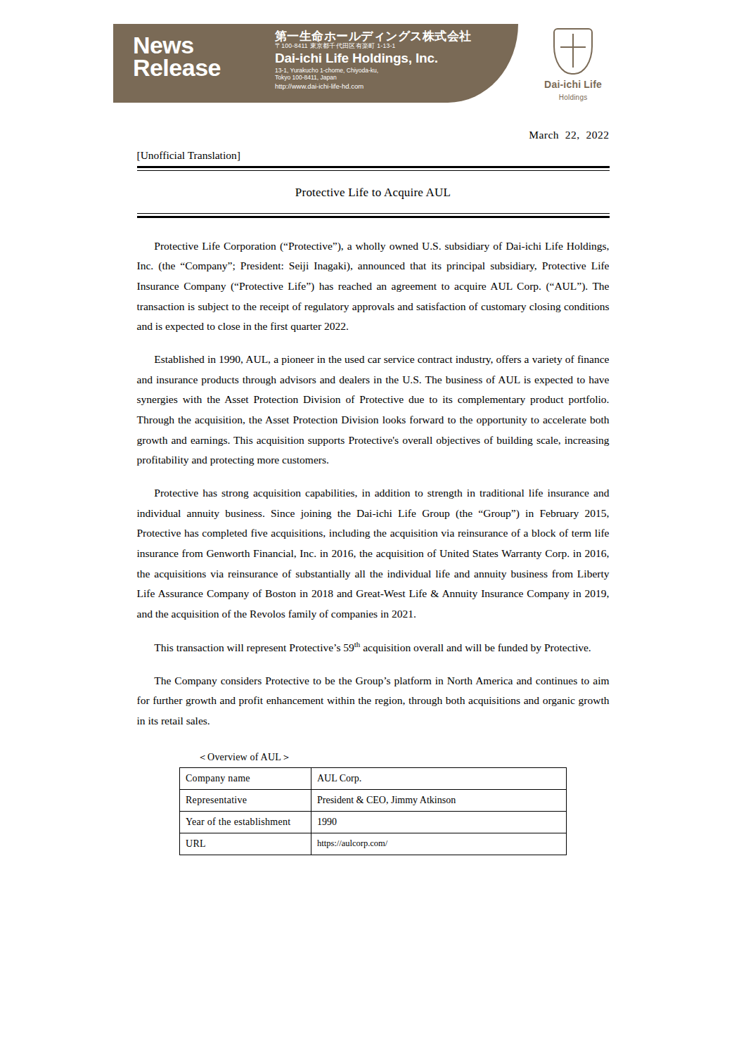News
Release
第一生命ホールディングス株式会社
〒100-8411 東京都千代田区有楽町 1-13-1
Dai-ichi Life Holdings, Inc.
13-1, Yurakucho 1-chome, Chiyoda-ku,
Tokyo 100-8411, Japan
http://www.dai-ichi-life-hd.com
Dai-ichi Life
Holdings
March 22, 2022
[Unofficial Translation]
Protective Life to Acquire AUL
Protective Life Corporation (“Protective”), a wholly owned U.S. subsidiary of Dai-ichi Life Holdings, Inc. (the “Company”; President: Seiji Inagaki), announced that its principal subsidiary, Protective Life Insurance Company (“Protective Life”) has reached an agreement to acquire AUL Corp. (“AUL”). The transaction is subject to the receipt of regulatory approvals and satisfaction of customary closing conditions and is expected to close in the first quarter 2022.
Established in 1990, AUL, a pioneer in the used car service contract industry, offers a variety of finance and insurance products through advisors and dealers in the U.S. The business of AUL is expected to have synergies with the Asset Protection Division of Protective due to its complementary product portfolio. Through the acquisition, the Asset Protection Division looks forward to the opportunity to accelerate both growth and earnings. This acquisition supports Protective's overall objectives of building scale, increasing profitability and protecting more customers.
Protective has strong acquisition capabilities, in addition to strength in traditional life insurance and individual annuity business. Since joining the Dai-ichi Life Group (the “Group”) in February 2015, Protective has completed five acquisitions, including the acquisition via reinsurance of a block of term life insurance from Genworth Financial, Inc. in 2016, the acquisition of United States Warranty Corp. in 2016, the acquisitions via reinsurance of substantially all the individual life and annuity business from Liberty Life Assurance Company of Boston in 2018 and Great-West Life & Annuity Insurance Company in 2019, and the acquisition of the Revolos family of companies in 2021.
This transaction will represent Protective’s 59th acquisition overall and will be funded by Protective.
The Company considers Protective to be the Group’s platform in North America and continues to aim for further growth and profit enhancement within the region, through both acquisitions and organic growth in its retail sales.
＜Overview of AUL＞
| Company name | AUL Corp. |
| Representative | President & CEO, Jimmy Atkinson |
| Year of the establishment | 1990 |
| URL | https://aulcorp.com/ |